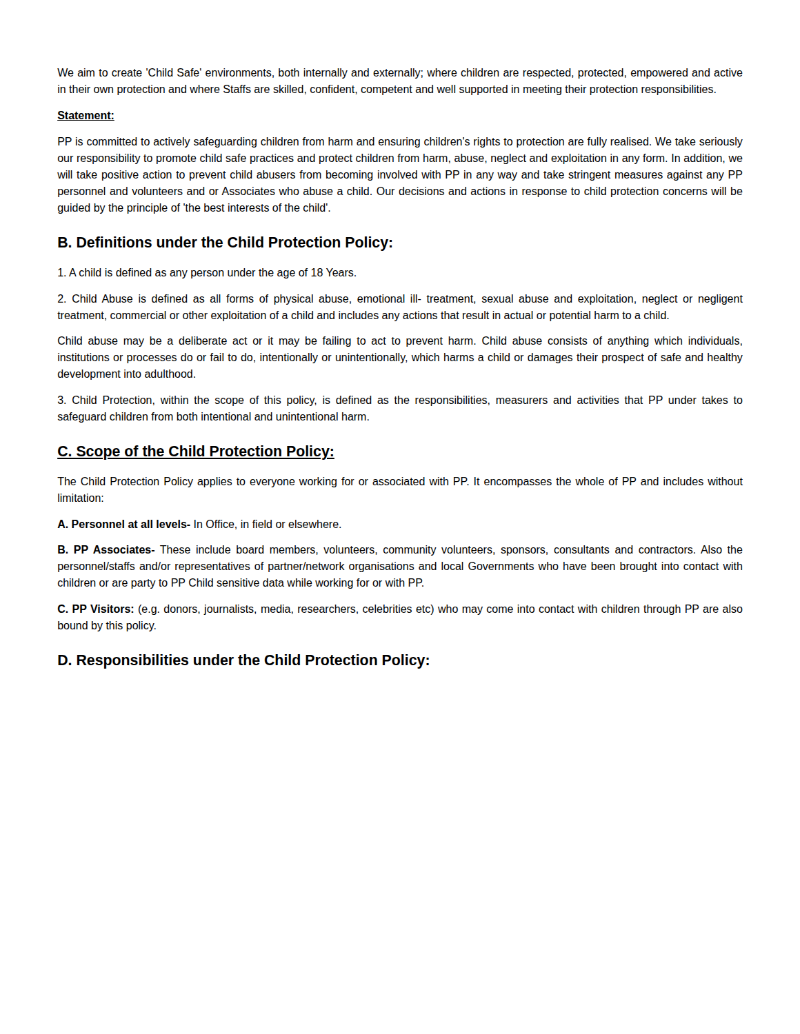We aim to create 'Child Safe' environments, both internally and externally; where children are respected, protected, empowered and active in their own protection and where Staffs are skilled, confident, competent and well supported in meeting their protection responsibilities.
Statement:
PP is committed to actively safeguarding children from harm and ensuring children's rights to protection are fully realised. We take seriously our responsibility to promote child safe practices and protect children from harm, abuse, neglect and exploitation in any form. In addition, we will take positive action to prevent child abusers from becoming involved with PP in any way and take stringent measures against any PP personnel and volunteers and or Associates who abuse a child. Our decisions and actions in response to child protection concerns will be guided by the principle of 'the best interests of the child'.
B. Definitions under the Child Protection Policy:
1. A child is defined as any person under the age of 18 Years.
2. Child Abuse is defined as all forms of physical abuse, emotional ill- treatment, sexual abuse and exploitation, neglect or negligent treatment, commercial or other exploitation of a child and includes any actions that result in actual or potential harm to a child.
Child abuse may be a deliberate act or it may be failing to act to prevent harm. Child abuse consists of anything which individuals, institutions or processes do or fail to do, intentionally or unintentionally, which harms a child or damages their prospect of safe and healthy development into adulthood.
3. Child Protection, within the scope of this policy, is defined as the responsibilities, measurers and activities that PP under takes to safeguard children from both intentional and unintentional harm.
C. Scope of the Child Protection Policy:
The Child Protection Policy applies to everyone working for or associated with PP. It encompasses the whole of PP and includes without limitation:
A. Personnel at all levels- In Office, in field or elsewhere.
B. PP Associates- These include board members, volunteers, community volunteers, sponsors, consultants and contractors. Also the personnel/staffs and/or representatives of partner/network organisations and local Governments who have been brought into contact with children or are party to PP Child sensitive data while working for or with PP.
C. PP Visitors: (e.g. donors, journalists, media, researchers, celebrities etc) who may come into contact with children through PP are also bound by this policy.
D. Responsibilities under the Child Protection Policy: